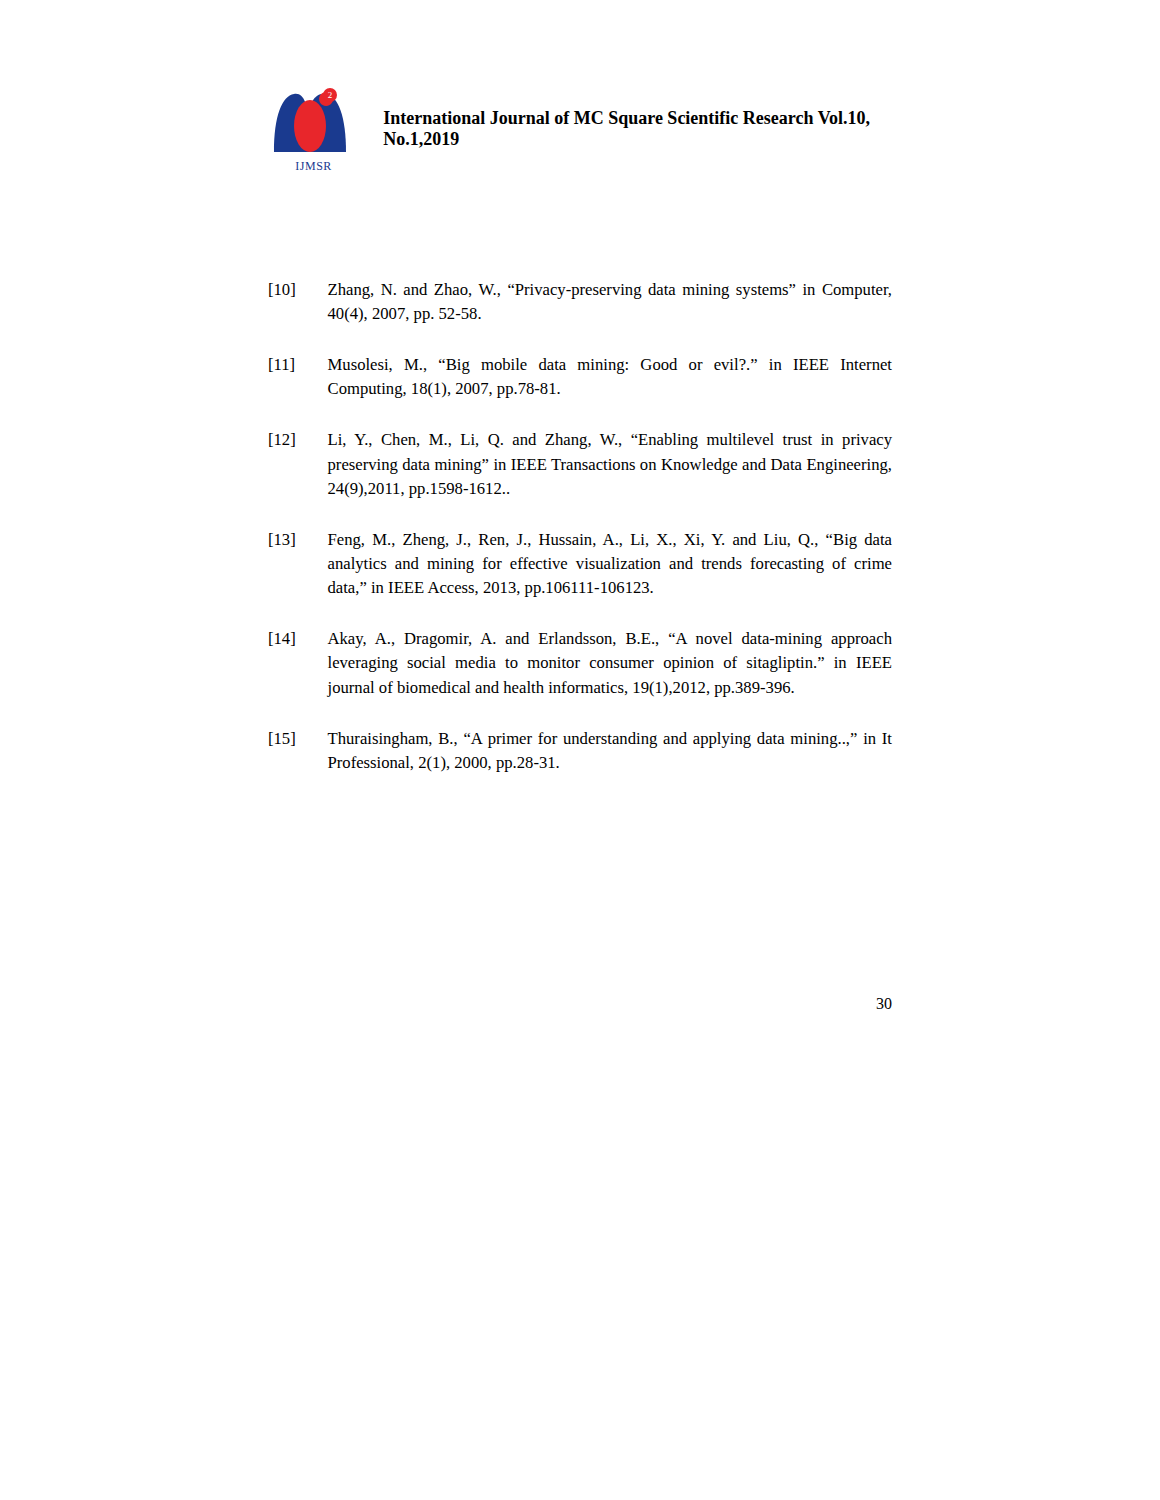2
IJMSR
International Journal of MC Square Scientific Research Vol.10, No.1,2019
[10] Zhang, N. and Zhao, W., “Privacy-preserving data mining systems” in Computer, 40(4), 2007, pp. 52-58.
[11] Musolesi, M., “Big mobile data mining: Good or evil?.” in IEEE Internet Computing, 18(1), 2007, pp.78-81.
[12] Li, Y., Chen, M., Li, Q. and Zhang, W., “Enabling multilevel trust in privacy preserving data mining” in IEEE Transactions on Knowledge and Data Engineering, 24(9),2011, pp.1598-1612..
[13] Feng, M., Zheng, J., Ren, J., Hussain, A., Li, X., Xi, Y. and Liu, Q., “Big data analytics and mining for effective visualization and trends forecasting of crime data,” in IEEE Access, 2013, pp.106111-106123.
[14] Akay, A., Dragomir, A. and Erlandsson, B.E., “A novel data-mining approach leveraging social media to monitor consumer opinion of sitagliptin.” in IEEE journal of biomedical and health informatics, 19(1),2012, pp.389-396.
[15] Thuraisingham, B., “A primer for understanding and applying data mining..,” in It Professional, 2(1), 2000, pp.28-31.
30